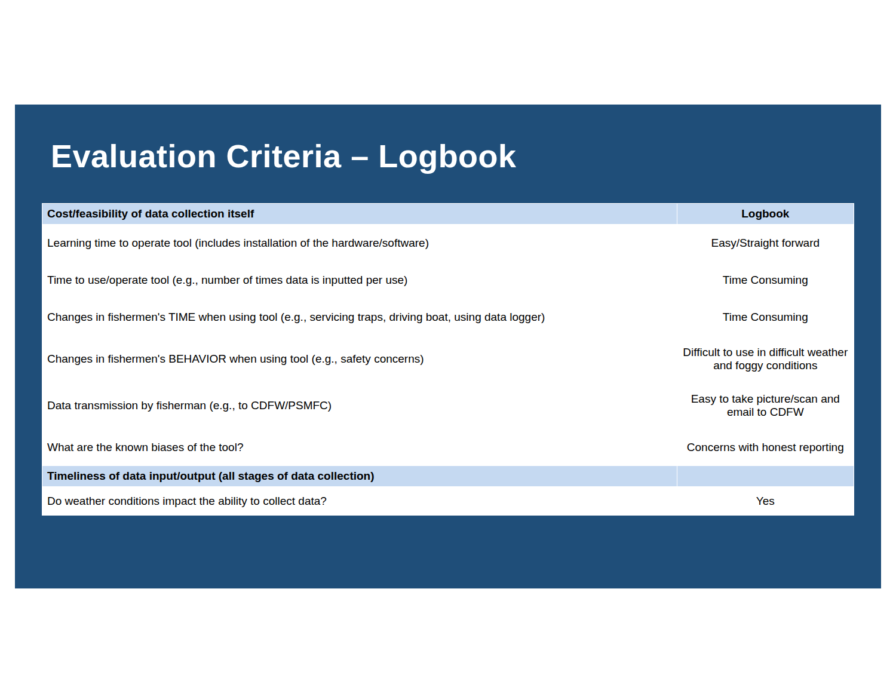Evaluation Criteria – Logbook
| Cost/feasibility of data collection itself | Logbook |
| Learning time to operate tool (includes installation of the hardware/software) | Easy/Straight forward |
| Time to use/operate tool (e.g., number of times data is inputted per use) | Time Consuming |
| Changes in fishermen's TIME when using tool (e.g., servicing traps, driving boat, using data logger) | Time Consuming |
| Changes in fishermen's BEHAVIOR when using tool (e.g., safety concerns) | Difficult to use in difficult weather and foggy conditions |
| Data transmission by fisherman (e.g., to CDFW/PSMFC) | Easy to take picture/scan and email to CDFW |
| What are the known biases of the tool? | Concerns with honest reporting |
| Timeliness of data input/output (all stages of data collection) | |
| Do weather conditions impact the ability to collect data? | Yes |